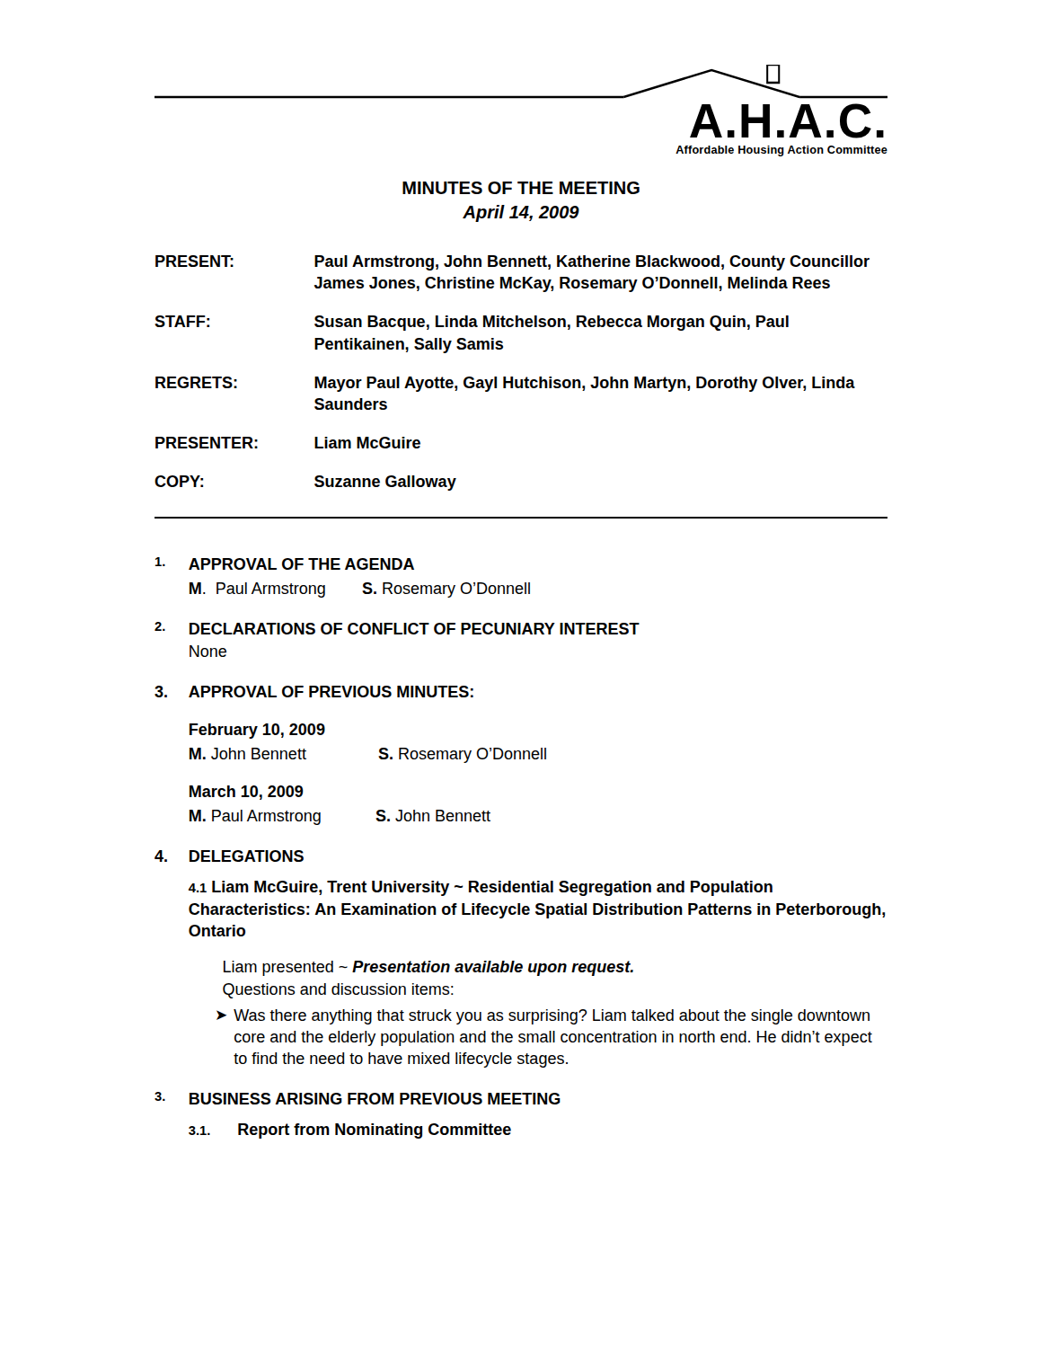A.H.A.C.
Affordable Housing Action Committee
MINUTES OF THE MEETING April 14, 2009
| PRESENT: | Paul Armstrong, John Bennett, Katherine Blackwood, County Councillor James Jones, Christine McKay, Rosemary O’Donnell, Melinda Rees |
| STAFF: | Susan Bacque, Linda Mitchelson, Rebecca Morgan Quin, Paul Pentikainen, Sally Samis |
| REGRETS: | Mayor Paul Ayotte, Gayl Hutchison, John Martyn, Dorothy Olver, Linda Saunders |
| PRESENTER: | Liam McGuire |
| COPY: | Suzanne Galloway |
1. APPROVAL OF THE AGENDA
M. Paul Armstrong S. Rosemary O’Donnell
2. DECLARATIONS OF CONFLICT OF PECUNIARY INTEREST
None
3. APPROVAL OF PREVIOUS MINUTES:
February 10, 2009
M. John Bennett S. Rosemary O’Donnell
March 10, 2009
M. Paul Armstrong S. John Bennett
4. DELEGATIONS
4.1 Liam McGuire, Trent University ~ Residential Segregation and Population Characteristics: An Examination of Lifecycle Spatial Distribution Patterns in Peterborough, Ontario
Liam presented ~ Presentation available upon request.
Questions and discussion items:
Was there anything that struck you as surprising? Liam talked about the single downtown core and the elderly population and the small concentration in north end. He didn’t expect to find the need to have mixed lifecycle stages.
3. BUSINESS ARISING FROM PREVIOUS MEETING
3.1. Report from Nominating Committee